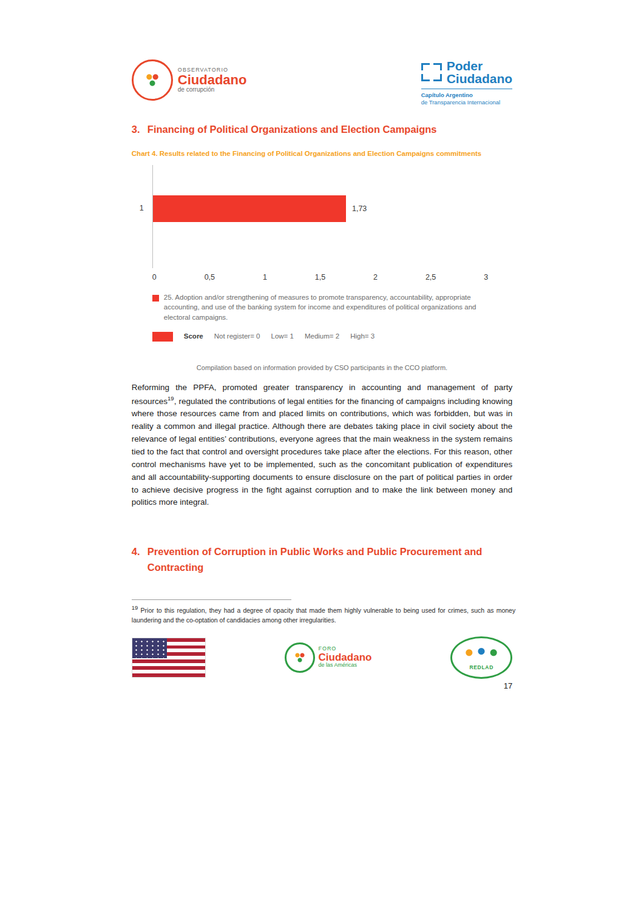Observatorio
Ciudadano
de corrupción
Poder Ciudadano
Capítulo Argentino
de Transparencia Internacional
3. Financing of Political Organizations and Election Campaigns
Chart 4. Results related to the Financing of Political Organizations and Election Campaigns commitments
1
1,73
00,511,522,53
25. Adoption and/or strengthening of measures to promote transparency, accountability, appropriate accounting, and use of the banking system for income and expenditures of political organizations and electoral campaigns.
Score Not register= 0 Low= 1 Medium= 2 High= 3
Compilation based on information provided by CSO participants in the CCO platform.
Reforming the PPFA, promoted greater transparency in accounting and management of party resources19, regulated the contributions of legal entities for the financing of campaigns including knowing where those resources came from and placed limits on contributions, which was forbidden, but was in reality a common and illegal practice. Although there are debates taking place in civil society about the relevance of legal entities’ contributions, everyone agrees that the main weakness in the system remains tied to the fact that control and oversight procedures take place after the elections. For this reason, other control mechanisms have yet to be implemented, such as the concomitant publication of expenditures and all accountability-supporting documents to ensure disclosure on the part of political parties in order to achieve decisive progress in the fight against corruption and to make the link between money and politics more integral.
4. Prevention of Corruption in Public Works and Public Procurement and Contracting
19 Prior to this regulation, they had a degree of opacity that made them highly vulnerable to being used for crimes, such as money laundering and the co-optation of candidacies among other irregularities.
FORO
Ciudadano
de las Américas
REDLAD
17